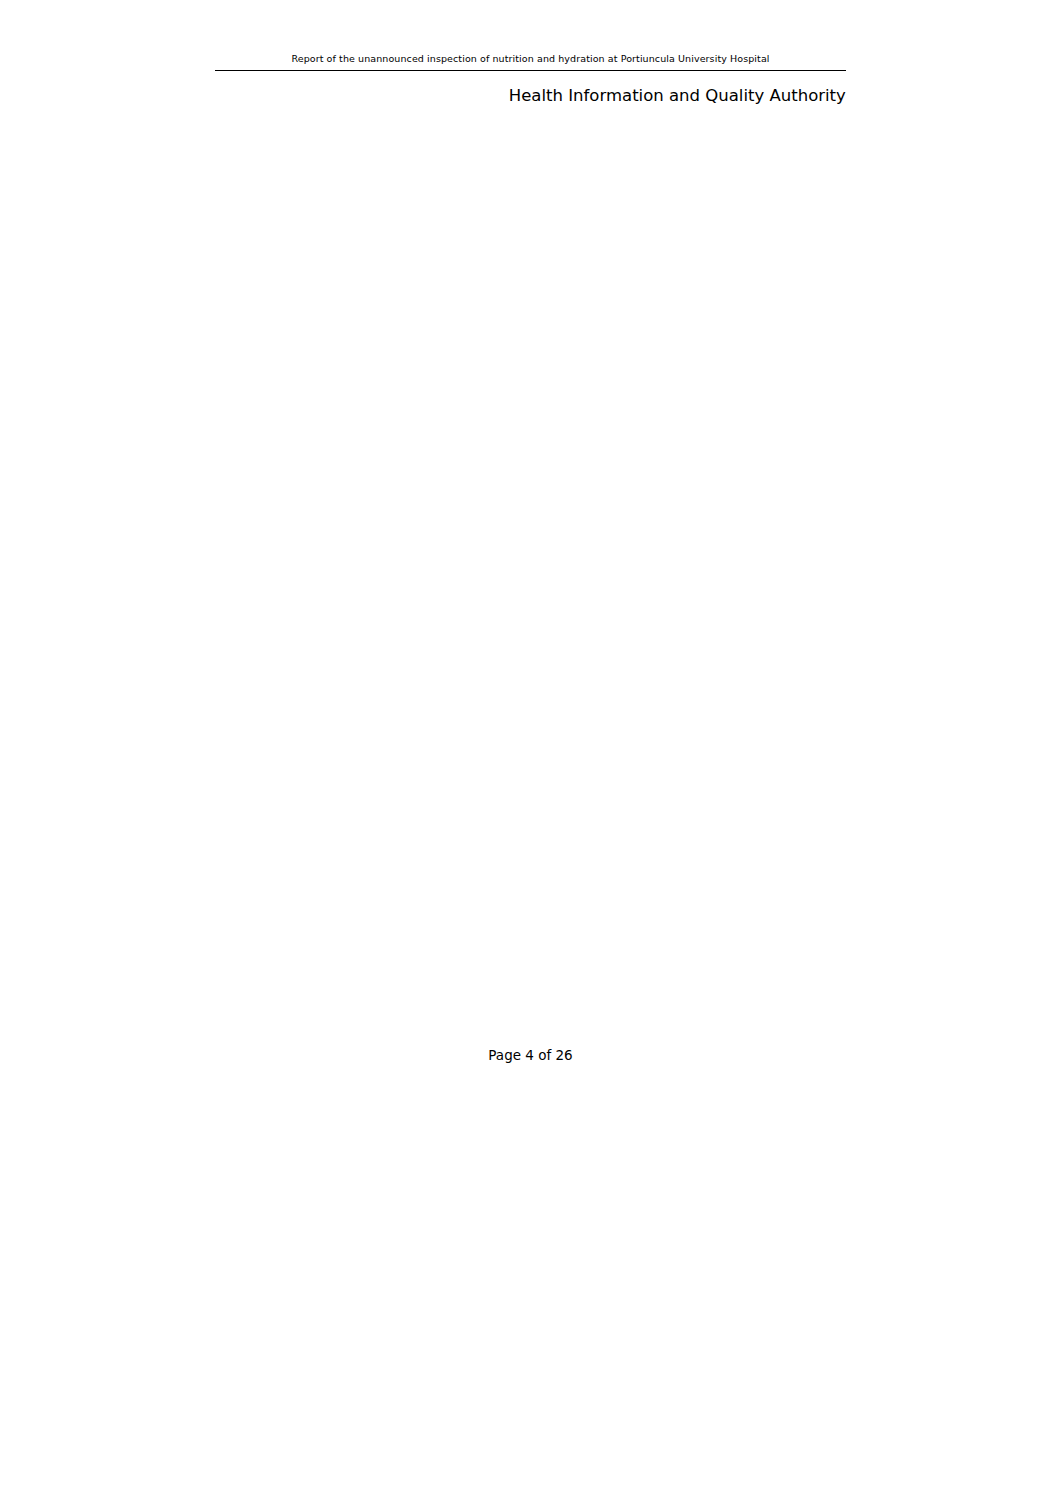Report of the unannounced inspection of nutrition and hydration at Portiuncula University Hospital
Health Information and Quality Authority
Page 4 of 26